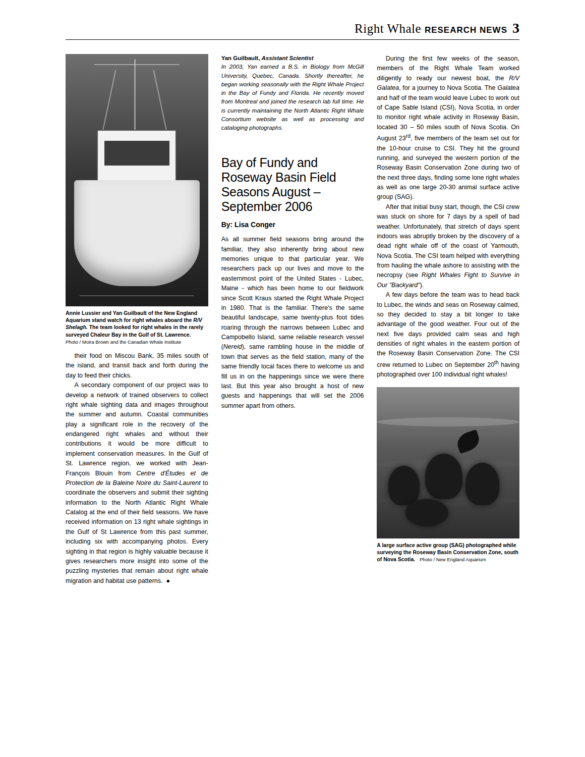Right Whale Research News 3
Annie Lussier and Yan Guilbault of the New England Aquarium stand watch for right whales aboard the R/V Shelagh. The team looked for right whales in the rarely surveyed Chaleur Bay in the Gulf of St. Lawrence.
Photo / Moira Brown and the Canadian Whale Institute
their food on Miscou Bank, 35 miles south of the island, and transit back and forth during the day to feed their chicks.
A secondary component of our project was to develop a network of trained observers to collect right whale sighting data and images throughout the summer and autumn. Coastal communities play a significant role in the recovery of the endangered right whales and without their contributions it would be more difficult to implement conservation measures. In the Gulf of St. Lawrence region, we worked with Jean-François Blouin from Centre d'Études et de Protection de la Baleine Noire du Saint-Laurent to coordinate the observers and submit their sighting information to the North Atlantic Right Whale Catalog at the end of their field seasons. We have received information on 13 right whale sightings in the Gulf of St Lawrence from this past summer, including six with accompanying photos. Every sighting in that region is highly valuable because it gives researchers more insight into some of the puzzling mysteries that remain about right whale migration and habitat use patterns. ●
Yan Guilbault, Assistant Scientist
In 2003, Yan earned a B.S. in Biology from McGill University, Quebec, Canada. Shortly thereafter, he began working seasonally with the Right Whale Project in the Bay of Fundy and Florida. He recently moved from Montreal and joined the research lab full time. He is currently maintaining the North Atlantic Right Whale Consortium website as well as processing and cataloging photographs.
Bay of Fundy and Roseway Basin Field Seasons August – September 2006
By: Lisa Conger
As all summer field seasons bring around the familiar, they also inherently bring about new memories unique to that particular year. We researchers pack up our lives and move to the easternmost point of the United States - Lubec, Maine - which has been home to our fieldwork since Scott Kraus started the Right Whale Project in 1980. That is the familiar. There's the same beautiful landscape, same twenty-plus foot tides roaring through the narrows between Lubec and Campobello Island, same reliable research vessel (Nereid), same rambling house in the middle of town that serves as the field station, many of the same friendly local faces there to welcome us and fill us in on the happenings since we were there last. But this year also brought a host of new guests and happenings that will set the 2006 summer apart from others.
During the first few weeks of the season, members of the Right Whale Team worked diligently to ready our newest boat, the R/V Galatea, for a journey to Nova Scotia. The Galatea and half of the team would leave Lubec to work out of Cape Sable Island (CSI), Nova Scotia, in order to monitor right whale activity in Roseway Basin, located 30 – 50 miles south of Nova Scotia. On August 23rd, five members of the team set out for the 10-hour cruise to CSI. They hit the ground running, and surveyed the western portion of the Roseway Basin Conservation Zone during two of the next three days, finding some lone right whales as well as one large 20-30 animal surface active group (SAG).
After that initial busy start, though, the CSI crew was stuck on shore for 7 days by a spell of bad weather. Unfortunately, that stretch of days spent indoors was abruptly broken by the discovery of a dead right whale off of the coast of Yarmouth, Nova Scotia. The CSI team helped with everything from hauling the whale ashore to assisting with the necropsy (see Right Whales Fight to Survive in Our "Backyard").
A few days before the team was to head back to Lubec, the winds and seas on Roseway calmed, so they decided to stay a bit longer to take advantage of the good weather. Four out of the next five days provided calm seas and high densities of right whales in the eastern portion of the Roseway Basin Conservation Zone. The CSI crew returned to Lubec on September 20th having photographed over 100 individual right whales!
A large surface active group (SAG) photographed while surveying the Roseway Basin Conservation Zone, south of Nova Scotia. Photo / New England Aquarium